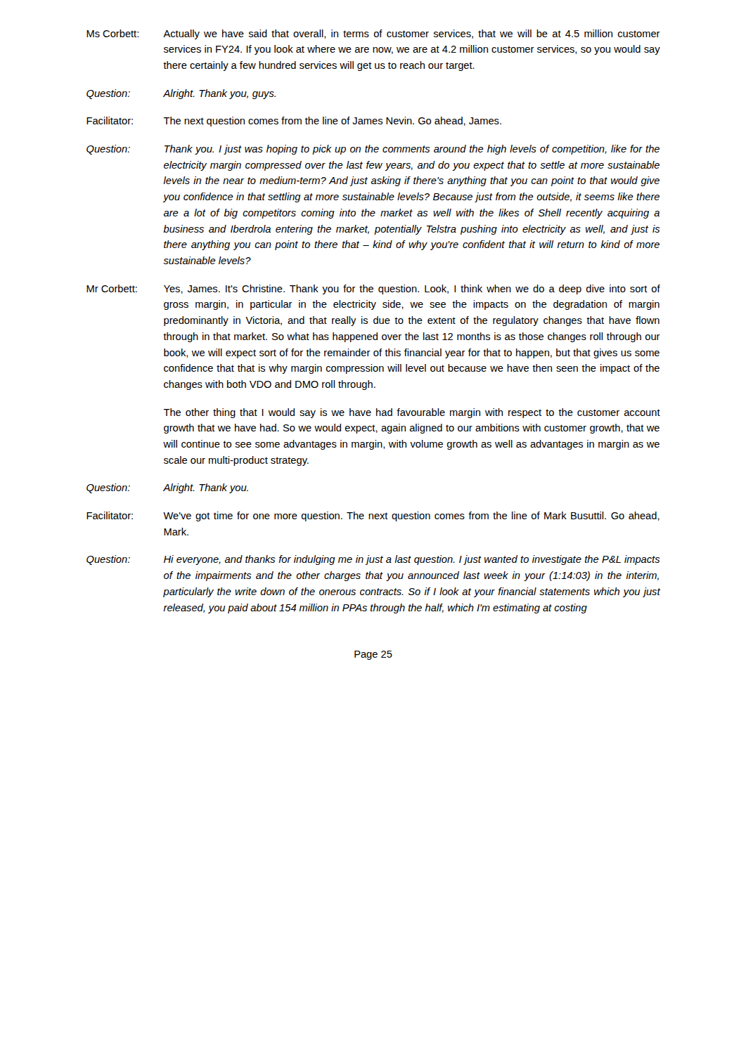Ms Corbett:
Actually we have said that overall, in terms of customer services, that we will be at 4.5 million customer services in FY24. If you look at where we are now, we are at 4.2 million customer services, so you would say there certainly a few hundred services will get us to reach our target.
Question:
Alright. Thank you, guys.
Facilitator:
The next question comes from the line of James Nevin. Go ahead, James.
Question:
Thank you. I just was hoping to pick up on the comments around the high levels of competition, like for the electricity margin compressed over the last few years, and do you expect that to settle at more sustainable levels in the near to medium-term? And just asking if there's anything that you can point to that would give you confidence in that settling at more sustainable levels? Because just from the outside, it seems like there are a lot of big competitors coming into the market as well with the likes of Shell recently acquiring a business and Iberdrola entering the market, potentially Telstra pushing into electricity as well, and just is there anything you can point to there that – kind of why you're confident that it will return to kind of more sustainable levels?
Mr Corbett:
Yes, James. It's Christine. Thank you for the question. Look, I think when we do a deep dive into sort of gross margin, in particular in the electricity side, we see the impacts on the degradation of margin predominantly in Victoria, and that really is due to the extent of the regulatory changes that have flown through in that market. So what has happened over the last 12 months is as those changes roll through our book, we will expect sort of for the remainder of this financial year for that to happen, but that gives us some confidence that that is why margin compression will level out because we have then seen the impact of the changes with both VDO and DMO roll through.
The other thing that I would say is we have had favourable margin with respect to the customer account growth that we have had. So we would expect, again aligned to our ambitions with customer growth, that we will continue to see some advantages in margin, with volume growth as well as advantages in margin as we scale our multi-product strategy.
Question:
Alright. Thank you.
Facilitator:
We've got time for one more question. The next question comes from the line of Mark Busuttil. Go ahead, Mark.
Question:
Hi everyone, and thanks for indulging me in just a last question. I just wanted to investigate the P&L impacts of the impairments and the other charges that you announced last week in your (1:14:03) in the interim, particularly the write down of the onerous contracts. So if I look at your financial statements which you just released, you paid about 154 million in PPAs through the half, which I'm estimating at costing
Page 25